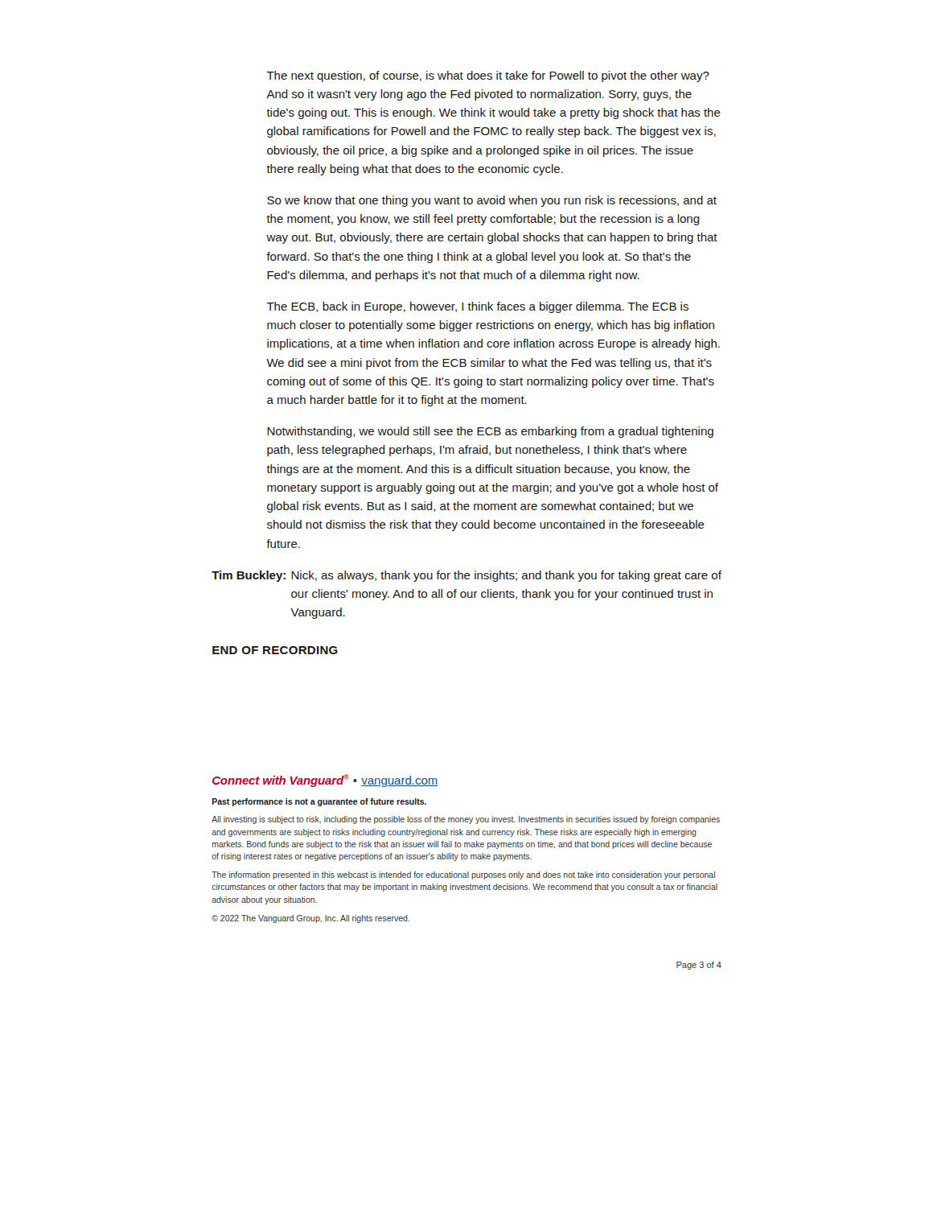The next question, of course, is what does it take for Powell to pivot the other way? And so it wasn't very long ago the Fed pivoted to normalization. Sorry, guys, the tide's going out. This is enough. We think it would take a pretty big shock that has the global ramifications for Powell and the FOMC to really step back. The biggest vex is, obviously, the oil price, a big spike and a prolonged spike in oil prices. The issue there really being what that does to the economic cycle.
So we know that one thing you want to avoid when you run risk is recessions, and at the moment, you know, we still feel pretty comfortable; but the recession is a long way out. But, obviously, there are certain global shocks that can happen to bring that forward. So that's the one thing I think at a global level you look at. So that's the Fed's dilemma, and perhaps it's not that much of a dilemma right now.
The ECB, back in Europe, however, I think faces a bigger dilemma. The ECB is much closer to potentially some bigger restrictions on energy, which has big inflation implications, at a time when inflation and core inflation across Europe is already high. We did see a mini pivot from the ECB similar to what the Fed was telling us, that it's coming out of some of this QE. It's going to start normalizing policy over time. That's a much harder battle for it to fight at the moment.
Notwithstanding, we would still see the ECB as embarking from a gradual tightening path, less telegraphed perhaps, I'm afraid, but nonetheless, I think that's where things are at the moment. And this is a difficult situation because, you know, the monetary support is arguably going out at the margin; and you've got a whole host of global risk events. But as I said, at the moment are somewhat contained; but we should not dismiss the risk that they could become uncontained in the foreseeable future.
Tim Buckley:
Nick, as always, thank you for the insights; and thank you for taking great care of our clients' money. And to all of our clients, thank you for your continued trust in Vanguard.
END OF RECORDING
Connect with Vanguard®•vanguard.com
Past performance is not a guarantee of future results.
All investing is subject to risk, including the possible loss of the money you invest. Investments in securities issued by foreign companies and governments are subject to risks including country/regional risk and currency risk. These risks are especially high in emerging markets. Bond funds are subject to the risk that an issuer will fail to make payments on time, and that bond prices will decline because of rising interest rates or negative perceptions of an issuer's ability to make payments.
The information presented in this webcast is intended for educational purposes only and does not take into consideration your personal circumstances or other factors that may be important in making investment decisions. We recommend that you consult a tax or financial advisor about your situation.
© 2022 The Vanguard Group, Inc. All rights reserved.
Page 3 of 4